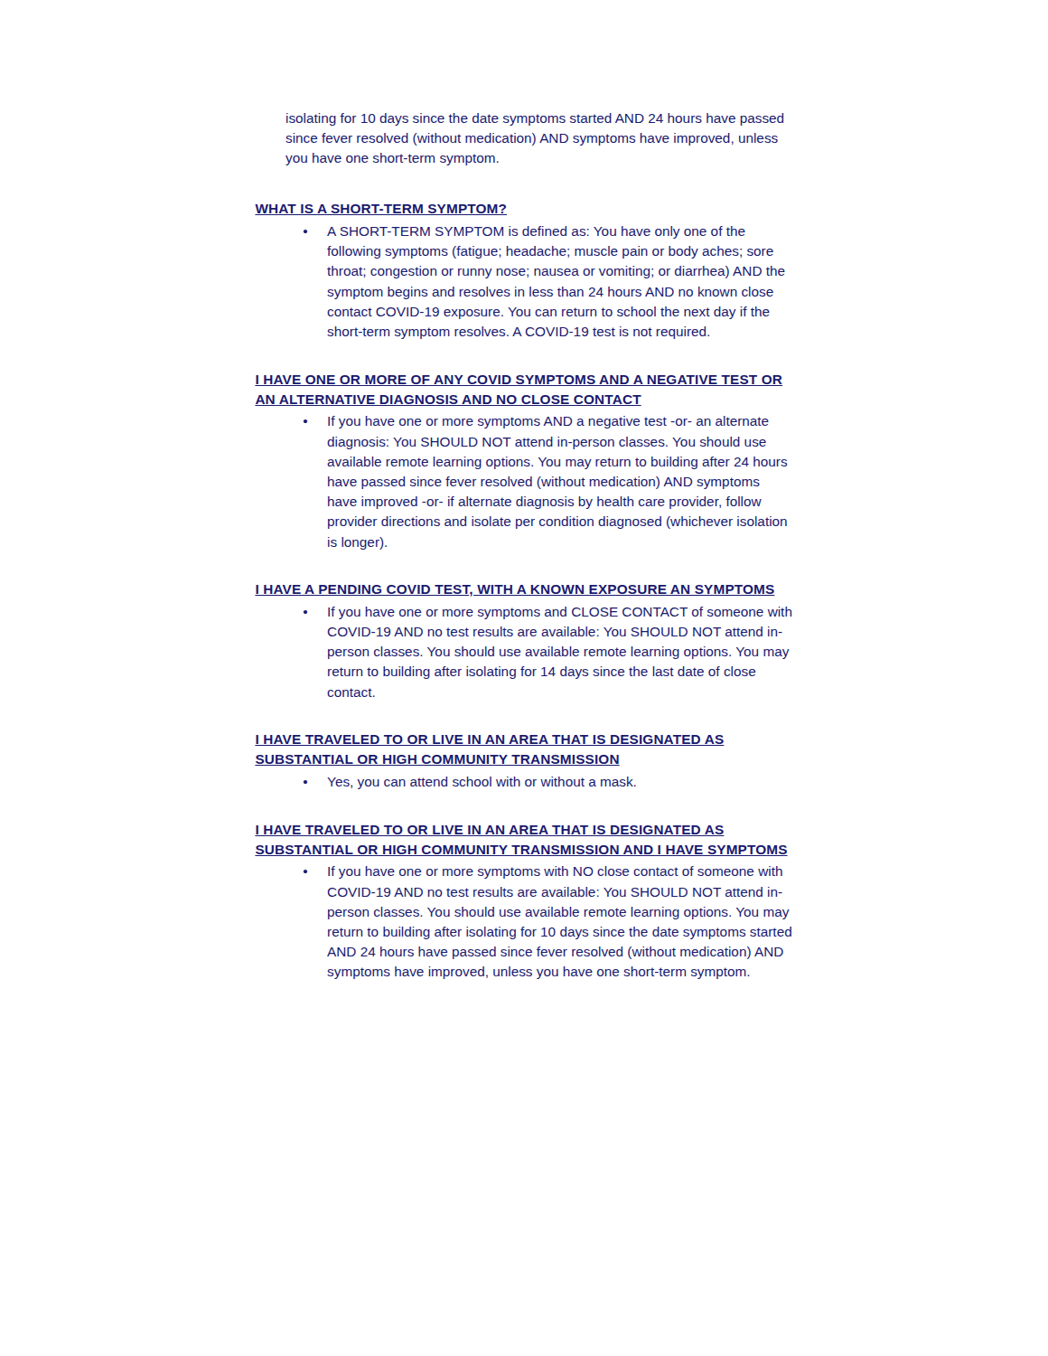isolating for 10 days since the date symptoms started AND 24 hours have passed since fever resolved (without medication) AND symptoms have improved, unless you have one short-term symptom.
WHAT IS A SHORT-TERM SYMPTOM?
A SHORT-TERM SYMPTOM is defined as: You have only one of the following symptoms (fatigue; headache; muscle pain or body aches; sore throat; congestion or runny nose; nausea or vomiting; or diarrhea) AND the symptom begins and resolves in less than 24 hours AND no known close contact COVID-19 exposure. You can return to school the next day if the short-term symptom resolves. A COVID-19 test is not required.
I HAVE ONE OR MORE OF ANY COVID SYMPTOMS AND A NEGATIVE TEST OR AN ALTERNATIVE DIAGNOSIS AND NO CLOSE CONTACT
If you have one or more symptoms AND a negative test -or- an alternate diagnosis: You SHOULD NOT attend in-person classes. You should use available remote learning options. You may return to building after 24 hours have passed since fever resolved (without medication) AND symptoms have improved -or- if alternate diagnosis by health care provider, follow provider directions and isolate per condition diagnosed (whichever isolation is longer).
I HAVE A PENDING COVID TEST, WITH A KNOWN EXPOSURE AN SYMPTOMS
If you have one or more symptoms and CLOSE CONTACT of someone with COVID-19 AND no test results are available: You SHOULD NOT attend in-person classes. You should use available remote learning options. You may return to building after isolating for 14 days since the last date of close contact.
I HAVE TRAVELED TO OR LIVE IN AN AREA THAT IS DESIGNATED AS SUBSTANTIAL OR HIGH COMMUNITY TRANSMISSION
Yes, you can attend school with or without a mask.
I HAVE TRAVELED TO OR LIVE IN AN AREA THAT IS DESIGNATED AS SUBSTANTIAL OR HIGH COMMUNITY TRANSMISSION AND I HAVE SYMPTOMS
If you have one or more symptoms with NO close contact of someone with COVID-19 AND no test results are available: You SHOULD NOT attend in-person classes. You should use available remote learning options. You may return to building after isolating for 10 days since the date symptoms started AND 24 hours have passed since fever resolved (without medication) AND symptoms have improved, unless you have one short-term symptom.